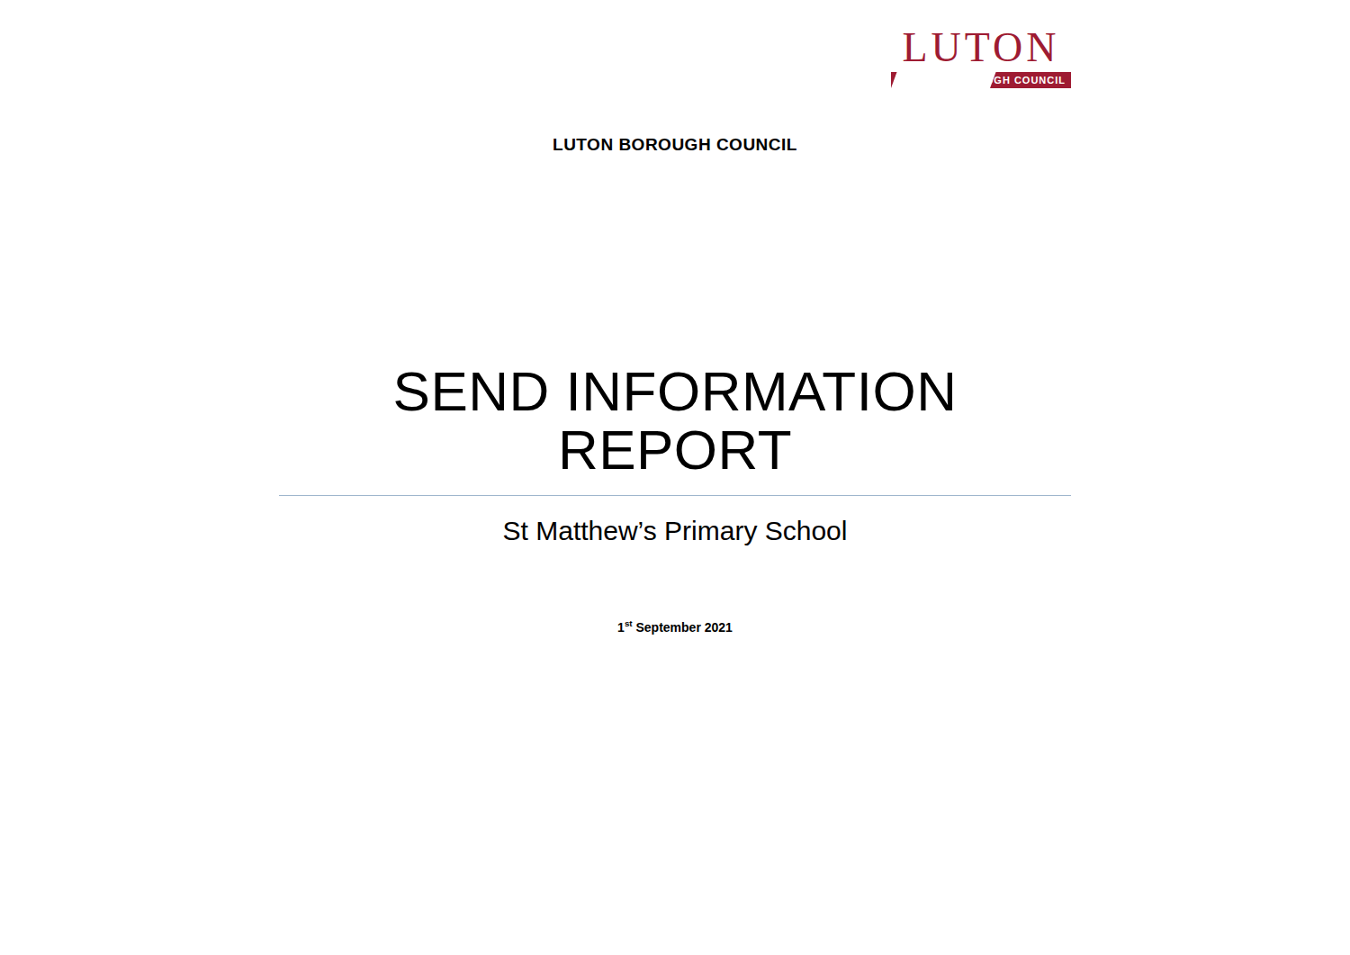LUTON
BOROUGH COUNCIL
LUTON BOROUGH COUNCIL
SEND INFORMATION REPORT
St Matthew’s Primary School
1st September 2021